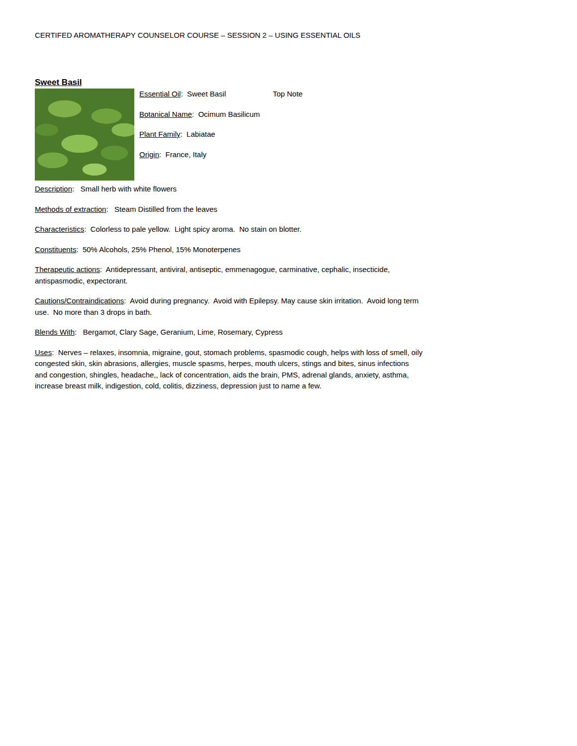CERTIFED AROMATHERAPY COUNSELOR COURSE – SESSION 2 – USING ESSENTIAL OILS
Sweet Basil
Essential Oil: Sweet Basil Top Note
Botanical Name: Ocimum Basilicum
Plant Family: Labiatae
Origin: France, Italy
Description: Small herb with white flowers
Methods of extraction: Steam Distilled from the leaves
Characteristics: Colorless to pale yellow. Light spicy aroma. No stain on blotter.
Constituents: 50% Alcohols, 25% Phenol, 15% Monoterpenes
Therapeutic actions: Antidepressant, antiviral, antiseptic, emmenagogue, carminative, cephalic, insecticide, antispasmodic, expectorant.
Cautions/Contraindications: Avoid during pregnancy. Avoid with Epilepsy. May cause skin irritation. Avoid long term use. No more than 3 drops in bath.
Blends With: Bergamot, Clary Sage, Geranium, Lime, Rosemary, Cypress
Uses: Nerves – relaxes, insomnia, migraine, gout, stomach problems, spasmodic cough, helps with loss of smell, oily congested skin, skin abrasions, allergies, muscle spasms, herpes, mouth ulcers, stings and bites, sinus infections and congestion, shingles, headache,, lack of concentration, aids the brain, PMS, adrenal glands, anxiety, asthma, increase breast milk, indigestion, cold, colitis, dizziness, depression just to name a few.